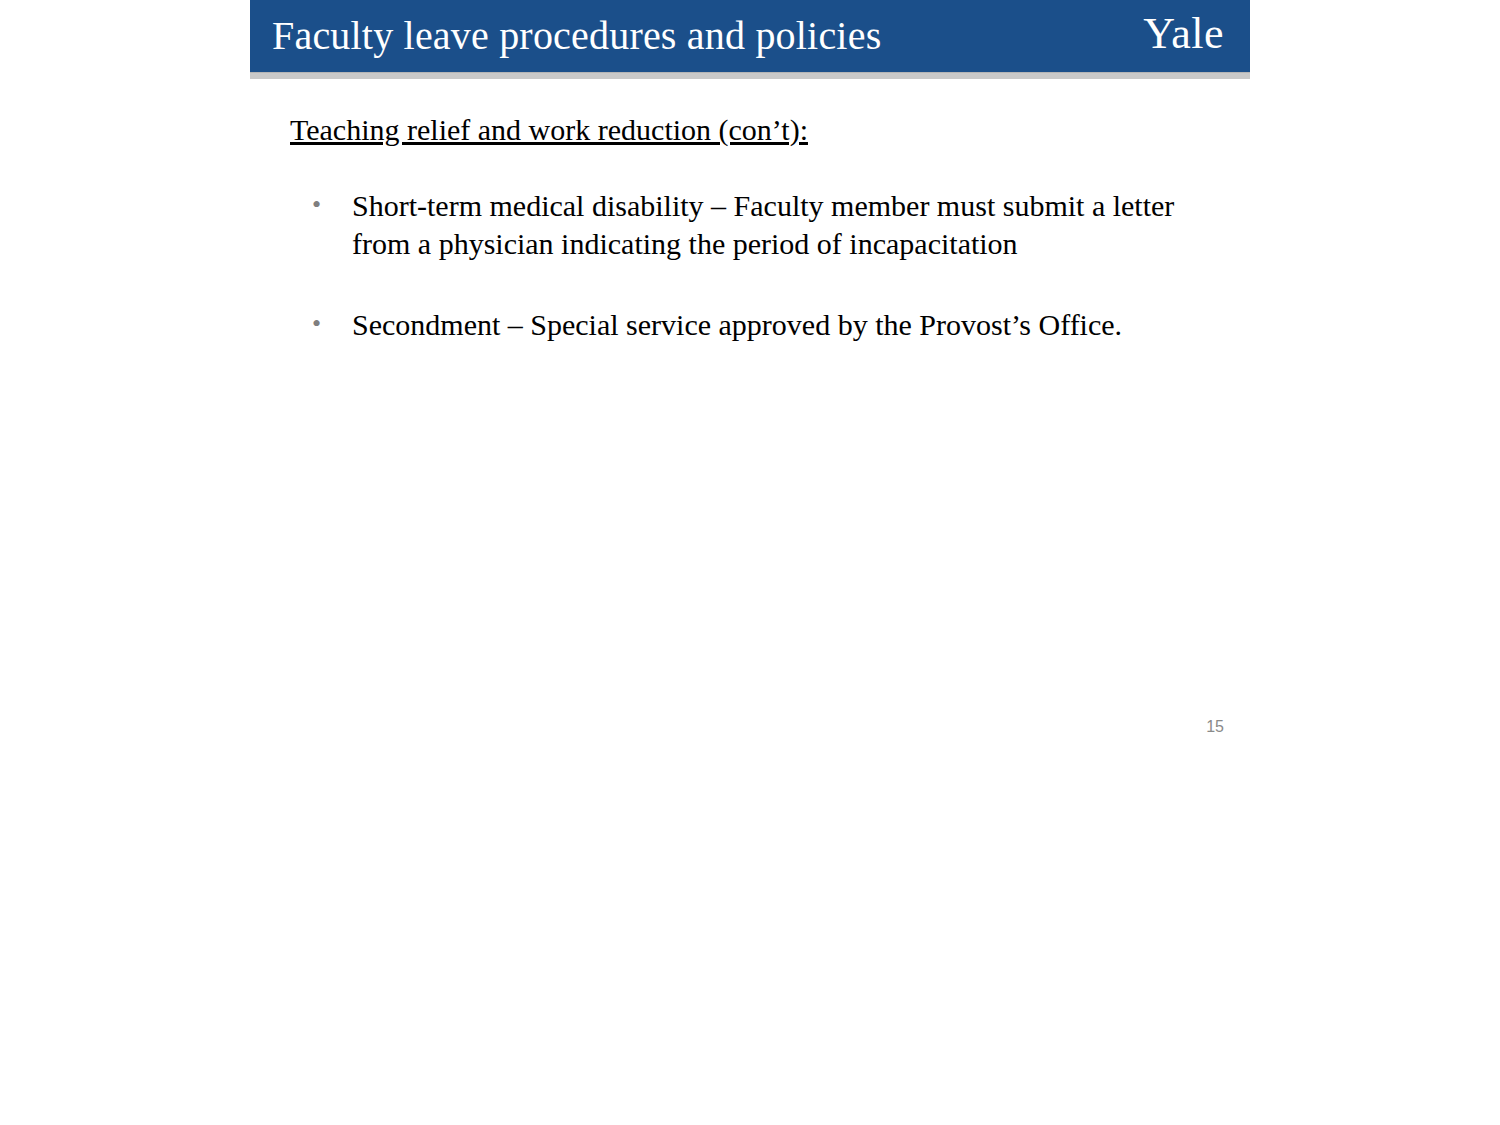Faculty leave procedures and policies
Yale
Teaching relief and work reduction (con’t):
Short-term medical disability – Faculty member must submit a letter from a physician indicating the period of incapacitation
Secondment – Special service approved by the Provost’s Office.
15